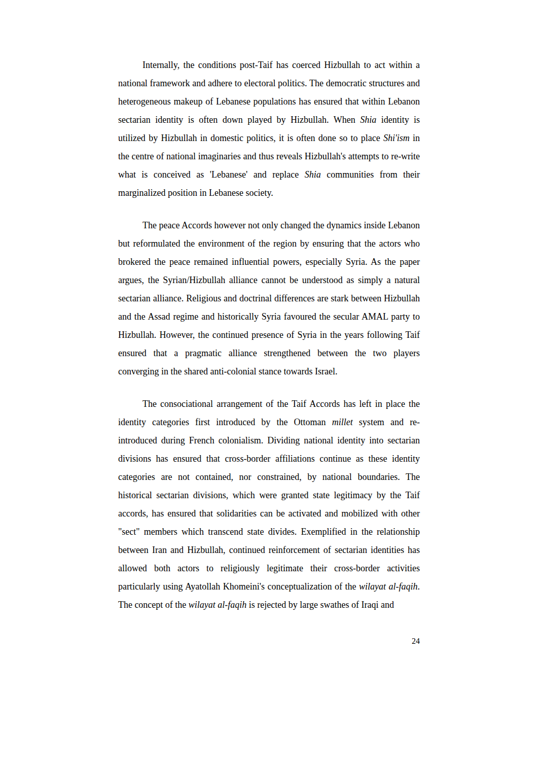Internally, the conditions post-Taif has coerced Hizbullah to act within a national framework and adhere to electoral politics. The democratic structures and heterogeneous makeup of Lebanese populations has ensured that within Lebanon sectarian identity is often down played by Hizbullah. When Shia identity is utilized by Hizbullah in domestic politics, it is often done so to place Shi'ism in the centre of national imaginaries and thus reveals Hizbullah's attempts to re-write what is conceived as 'Lebanese' and replace Shia communities from their marginalized position in Lebanese society.
The peace Accords however not only changed the dynamics inside Lebanon but reformulated the environment of the region by ensuring that the actors who brokered the peace remained influential powers, especially Syria. As the paper argues, the Syrian/Hizbullah alliance cannot be understood as simply a natural sectarian alliance. Religious and doctrinal differences are stark between Hizbullah and the Assad regime and historically Syria favoured the secular AMAL party to Hizbullah. However, the continued presence of Syria in the years following Taif ensured that a pragmatic alliance strengthened between the two players converging in the shared anti-colonial stance towards Israel.
The consociational arrangement of the Taif Accords has left in place the identity categories first introduced by the Ottoman millet system and re-introduced during French colonialism. Dividing national identity into sectarian divisions has ensured that cross-border affiliations continue as these identity categories are not contained, nor constrained, by national boundaries. The historical sectarian divisions, which were granted state legitimacy by the Taif accords, has ensured that solidarities can be activated and mobilized with other "sect" members which transcend state divides. Exemplified in the relationship between Iran and Hizbullah, continued reinforcement of sectarian identities has allowed both actors to religiously legitimate their cross-border activities particularly using Ayatollah Khomeini's conceptualization of the wilayat al-faqih. The concept of the wilayat al-faqih is rejected by large swathes of Iraqi and
24